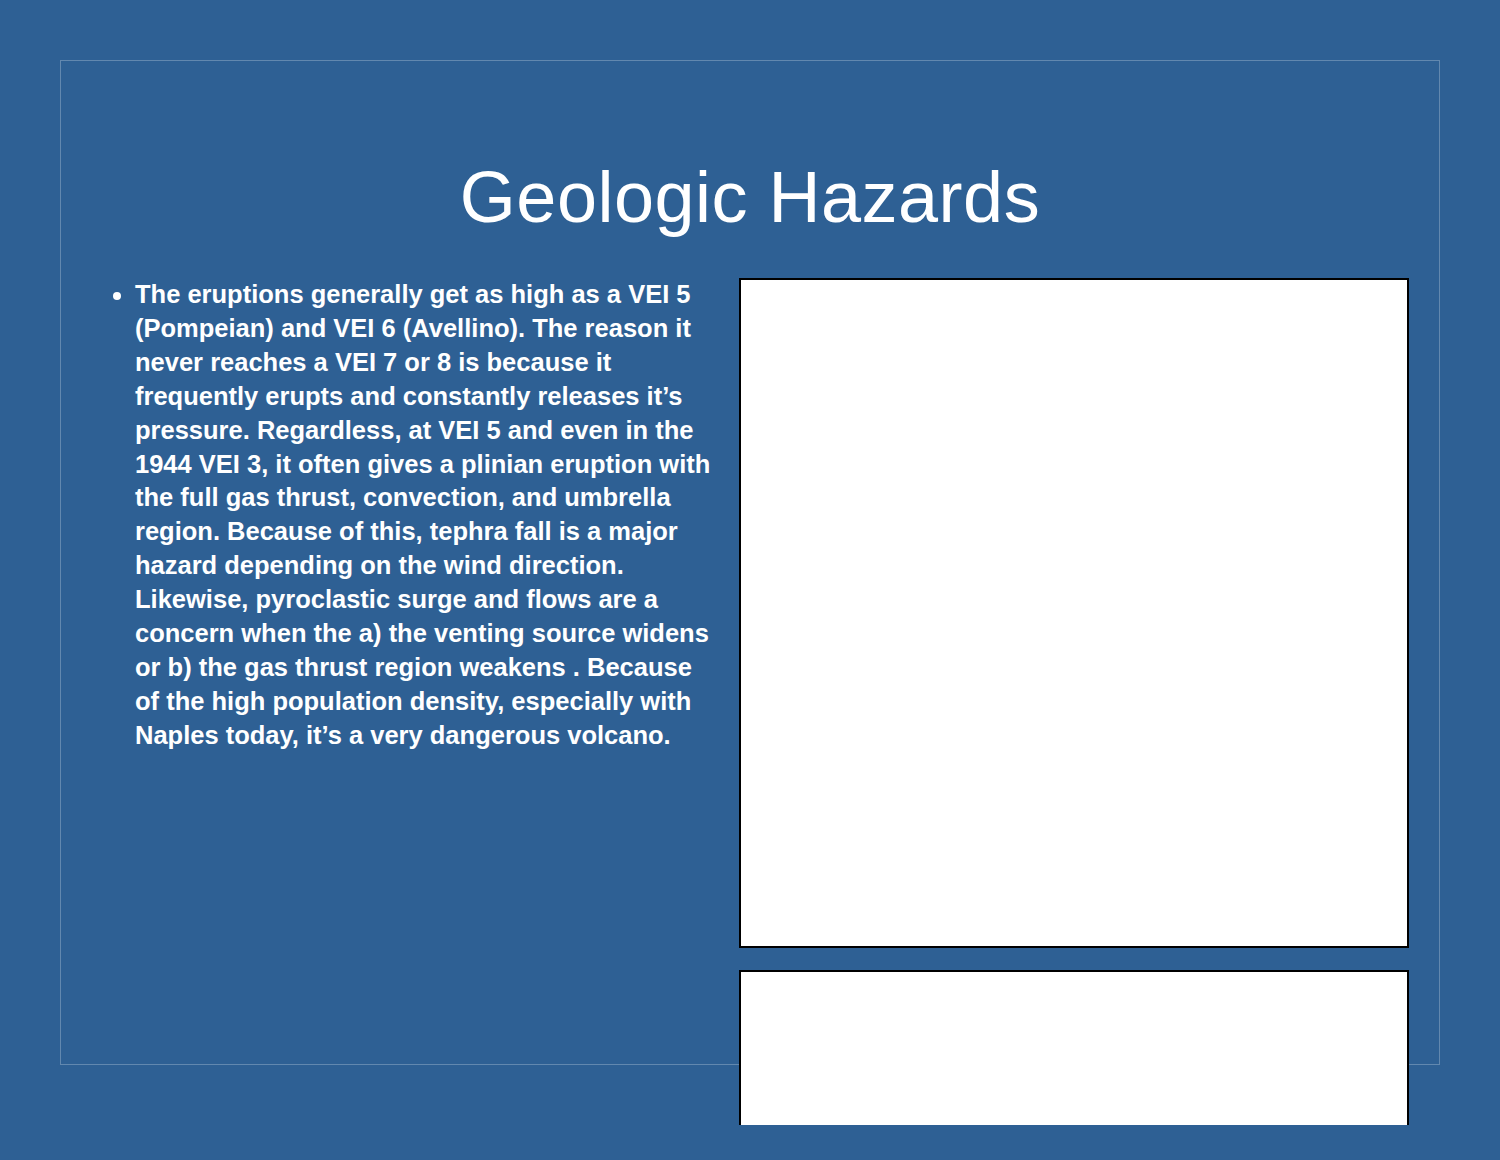Geologic Hazards
The eruptions generally get as high as a VEI 5 (Pompeian) and VEI 6 (Avellino). The reason it never reaches a VEI 7 or 8 is because it frequently erupts and constantly releases it’s pressure. Regardless, at VEI 5 and even in the 1944 VEI 3, it often gives a plinian eruption with the full gas thrust, convection, and umbrella region. Because of this, tephra fall is a major hazard depending on the wind direction. Likewise, pyroclastic surge and flows are a concern when the a) the venting source widens or b) the gas thrust region weakens . Because of the high population density, especially with Naples today, it’s a very dangerous volcano.